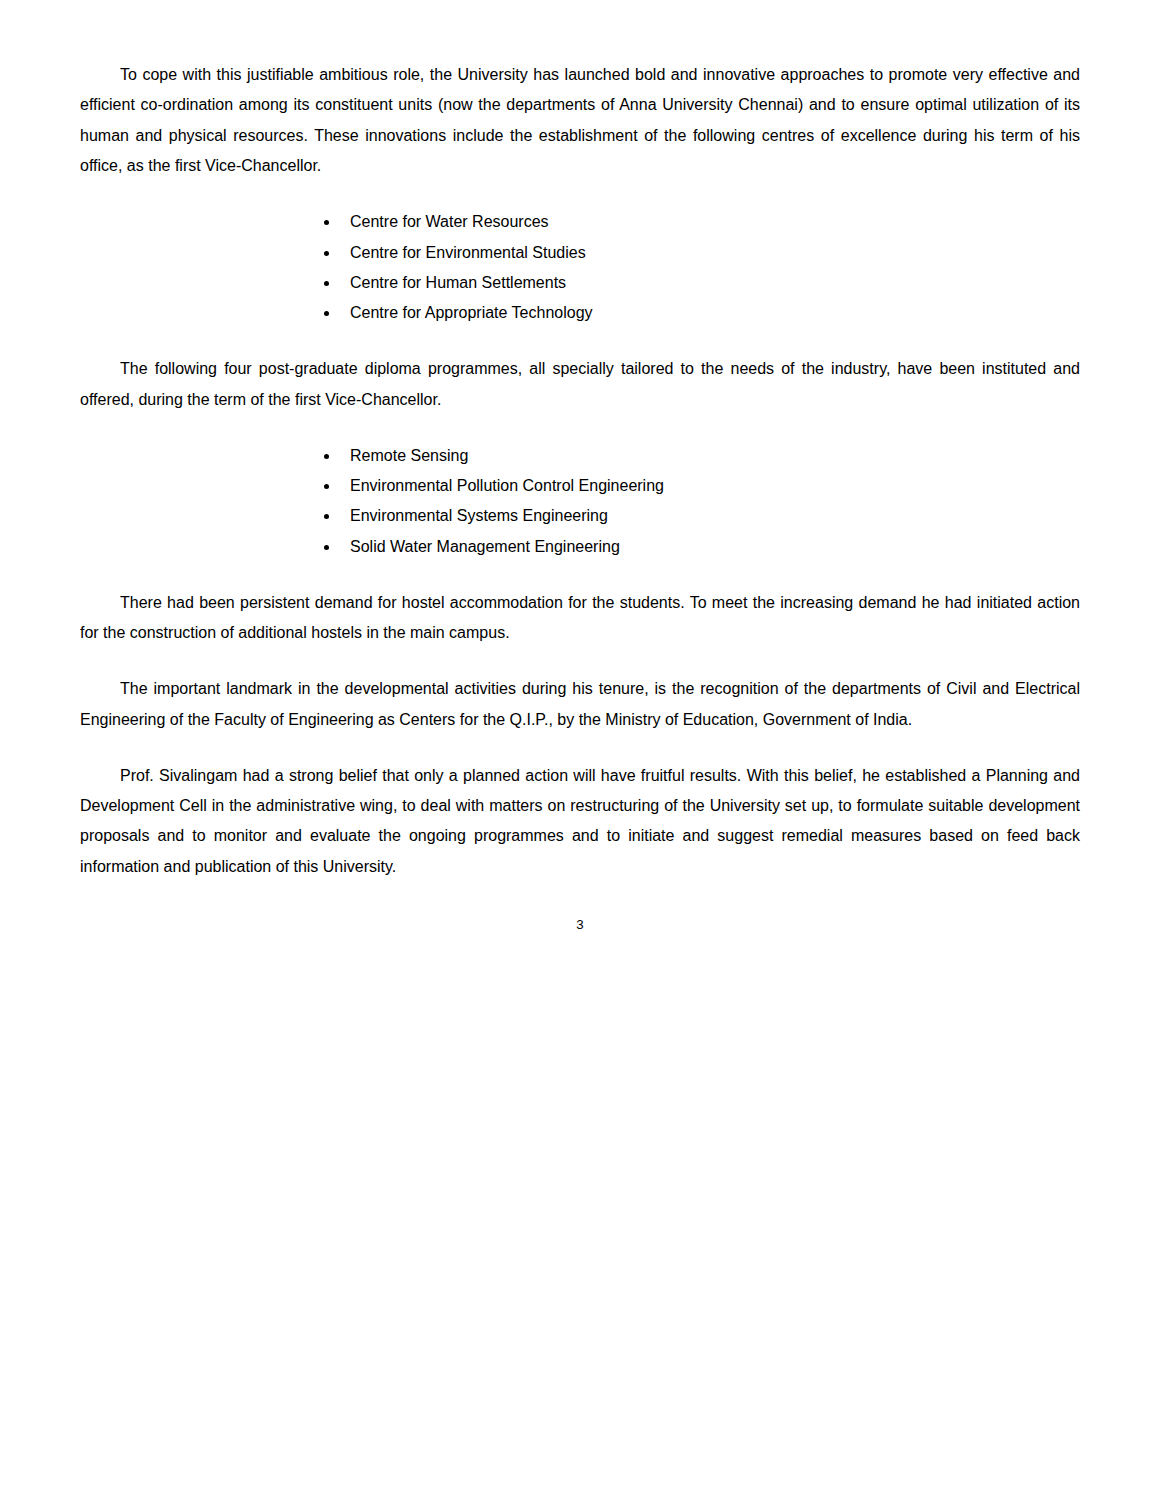To cope with this justifiable ambitious role, the University has launched bold and innovative approaches to promote very effective and efficient co-ordination among its constituent units (now the departments of Anna University Chennai) and to ensure optimal utilization of its human and physical resources. These innovations include the establishment of the following centres of excellence during his term of his office, as the first Vice-Chancellor.
Centre for Water Resources
Centre for Environmental Studies
Centre for Human Settlements
Centre for Appropriate Technology
The following four post-graduate diploma programmes, all specially tailored to the needs of the industry, have been instituted and offered, during the term of the first Vice-Chancellor.
Remote Sensing
Environmental Pollution Control Engineering
Environmental Systems Engineering
Solid Water Management Engineering
There had been persistent demand for hostel accommodation for the students. To meet the increasing demand he had initiated action for the construction of additional hostels in the main campus.
The important landmark in the developmental activities during his tenure, is the recognition of the departments of Civil and Electrical Engineering of the Faculty of Engineering as Centers for the Q.I.P., by the Ministry of Education, Government of India.
Prof. Sivalingam had a strong belief that only a planned action will have fruitful results. With this belief, he established a Planning and Development Cell in the administrative wing, to deal with matters on restructuring of the University set up, to formulate suitable development proposals and to monitor and evaluate the ongoing programmes and to initiate and suggest remedial measures based on feed back information and publication of this University.
3